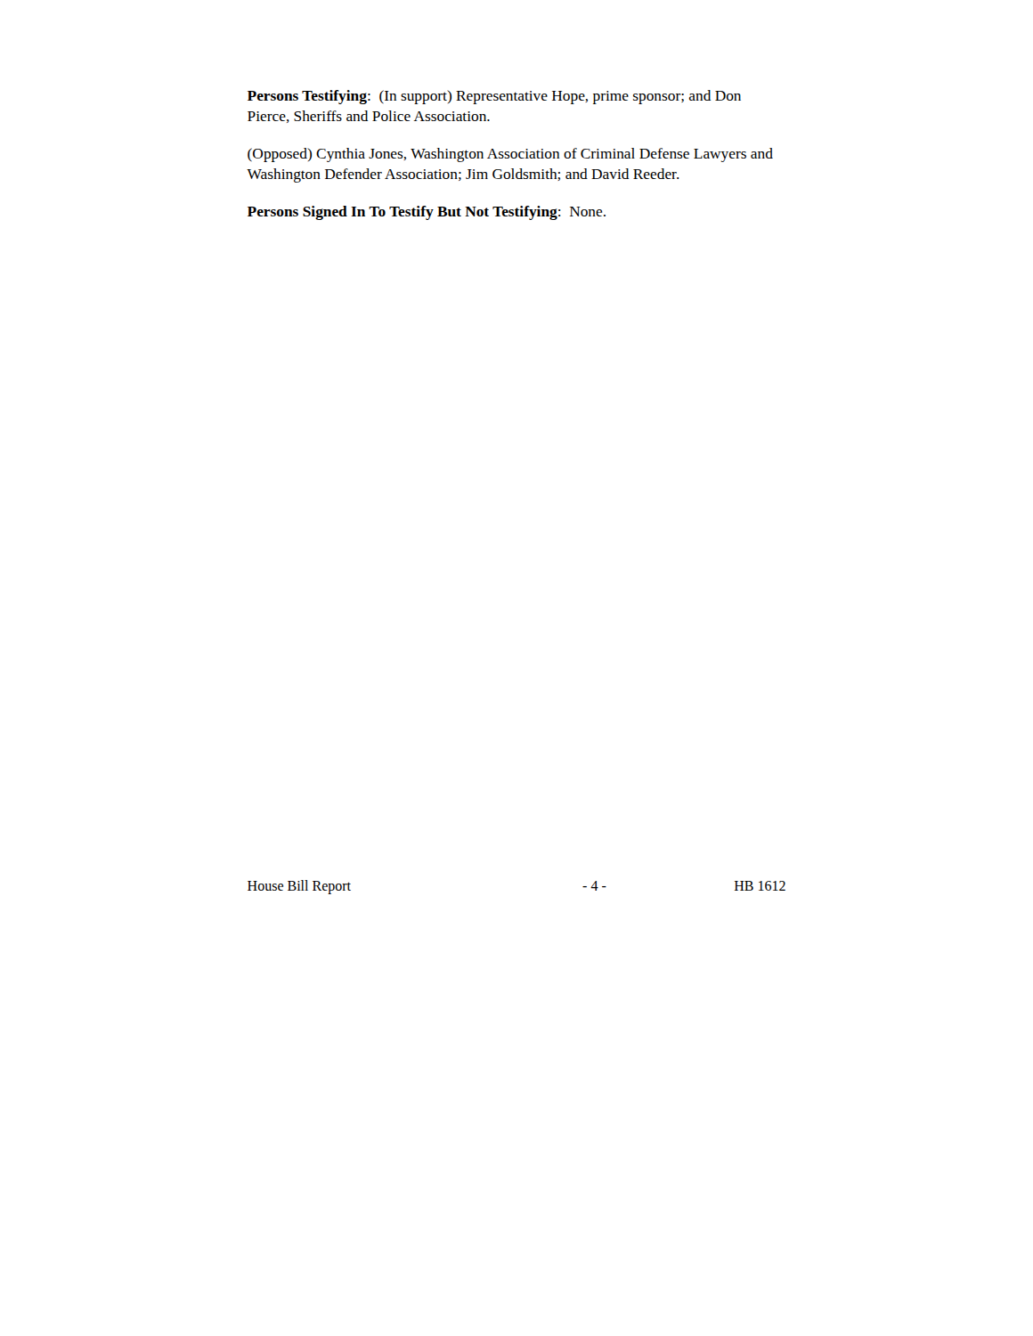Persons Testifying: (In support) Representative Hope, prime sponsor; and Don Pierce, Sheriffs and Police Association.
(Opposed) Cynthia Jones, Washington Association of Criminal Defense Lawyers and Washington Defender Association; Jim Goldsmith; and David Reeder.
Persons Signed In To Testify But Not Testifying: None.
| House Bill Report | - 4 - | HB 1612 |